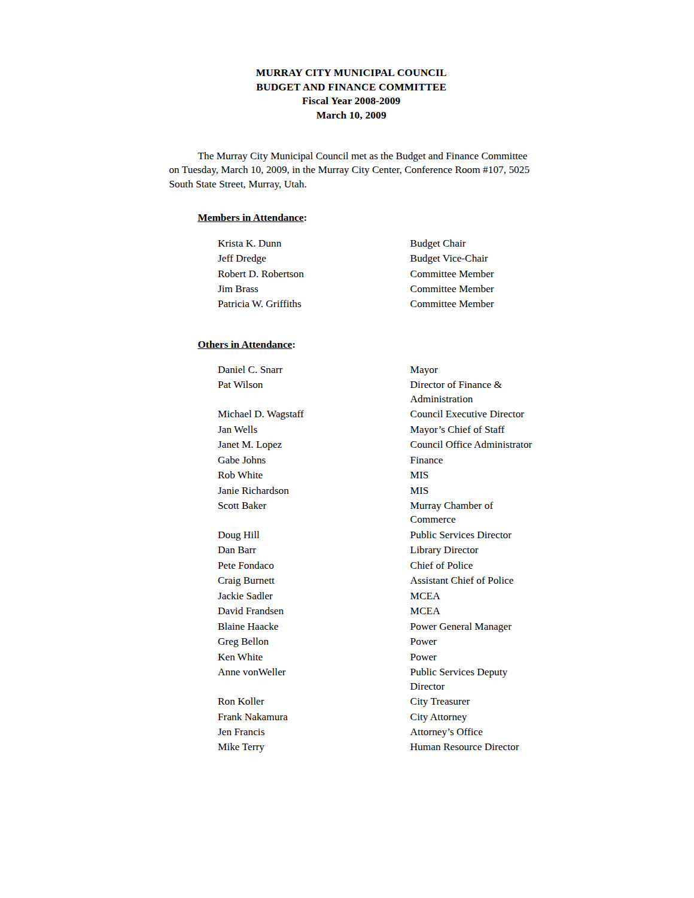MURRAY CITY MUNICIPAL COUNCIL BUDGET AND FINANCE COMMITTEE Fiscal Year 2008-2009 March 10, 2009
The Murray City Municipal Council met as the Budget and Finance Committee on Tuesday, March 10, 2009, in the Murray City Center, Conference Room #107, 5025 South State Street, Murray, Utah.
Members in Attendance:
| Krista K. Dunn | Budget Chair |
| Jeff Dredge | Budget Vice-Chair |
| Robert D. Robertson | Committee Member |
| Jim Brass | Committee Member |
| Patricia W. Griffiths | Committee Member |
Others in Attendance:
| Daniel C. Snarr | Mayor |
| Pat Wilson | Director of Finance & Administration |
| Michael D. Wagstaff | Council Executive Director |
| Jan Wells | Mayor’s Chief of Staff |
| Janet M. Lopez | Council Office Administrator |
| Gabe Johns | Finance |
| Rob White | MIS |
| Janie Richardson | MIS |
| Scott Baker | Murray Chamber of Commerce |
| Doug Hill | Public Services Director |
| Dan Barr | Library Director |
| Pete Fondaco | Chief of Police |
| Craig Burnett | Assistant Chief of Police |
| Jackie Sadler | MCEA |
| David Frandsen | MCEA |
| Blaine Haacke | Power General Manager |
| Greg Bellon | Power |
| Ken White | Power |
| Anne vonWeller | Public Services Deputy Director |
| Ron Koller | City Treasurer |
| Frank Nakamura | City Attorney |
| Jen Francis | Attorney’s Office |
| Mike Terry | Human Resource Director |